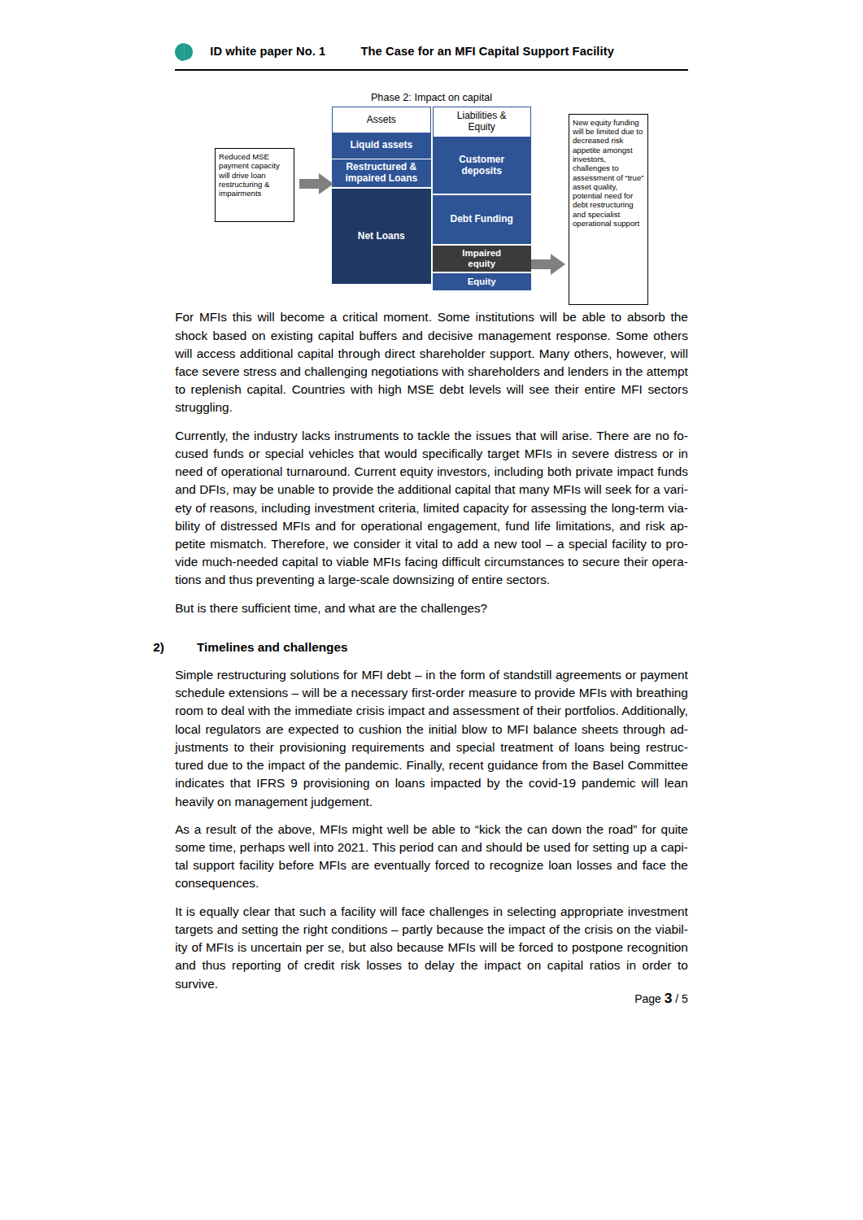ID white paper No. 1 The Case for an MFI Capital Support Facility
Phase 2: Impact on capital
Assets
Liquid assets
Restructured &
impaired Loans
Net Loans
Liabilities &
Equity
Customer
deposits
Debt Funding
Impaired
equity
Equity
Reduced MSE payment capacity will drive loan restructuring & impairments
New equity funding will be limited due to decreased risk appetite amongst investors, challenges to assessment of “true” asset quality, potential need for debt restructuring and specialist operational support
For MFIs this will become a critical moment. Some institutions will be able to absorb the shock based on existing capital buffers and decisive management response. Some others will access additional capital through direct shareholder support. Many others, however, will face severe stress and challenging negotiations with shareholders and lenders in the attempt to replenish capital. Countries with high MSE debt levels will see their entire MFI sectors struggling.
Currently, the industry lacks instruments to tackle the issues that will arise. There are no focused funds or special vehicles that would specifically target MFIs in severe distress or in need of operational turnaround. Current equity investors, including both private impact funds and DFIs, may be unable to provide the additional capital that many MFIs will seek for a variety of reasons, including investment criteria, limited capacity for assessing the long-term viability of distressed MFIs and for operational engagement, fund life limitations, and risk appetite mismatch. Therefore, we consider it vital to add a new tool – a special facility to provide much-needed capital to viable MFIs facing difficult circumstances to secure their operations and thus preventing a large-scale downsizing of entire sectors.
But is there sufficient time, and what are the challenges?
2) Timelines and challenges
Simple restructuring solutions for MFI debt – in the form of standstill agreements or payment schedule extensions – will be a necessary first-order measure to provide MFIs with breathing room to deal with the immediate crisis impact and assessment of their portfolios. Additionally, local regulators are expected to cushion the initial blow to MFI balance sheets through adjustments to their provisioning requirements and special treatment of loans being restructured due to the impact of the pandemic. Finally, recent guidance from the Basel Committee indicates that IFRS 9 provisioning on loans impacted by the covid-19 pandemic will lean heavily on management judgement.
As a result of the above, MFIs might well be able to “kick the can down the road” for quite some time, perhaps well into 2021. This period can and should be used for setting up a capital support facility before MFIs are eventually forced to recognize loan losses and face the consequences.
It is equally clear that such a facility will face challenges in selecting appropriate investment targets and setting the right conditions – partly because the impact of the crisis on the viability of MFIs is uncertain per se, but also because MFIs will be forced to postpone recognition and thus reporting of credit risk losses to delay the impact on capital ratios in order to survive.
Page 3 / 5